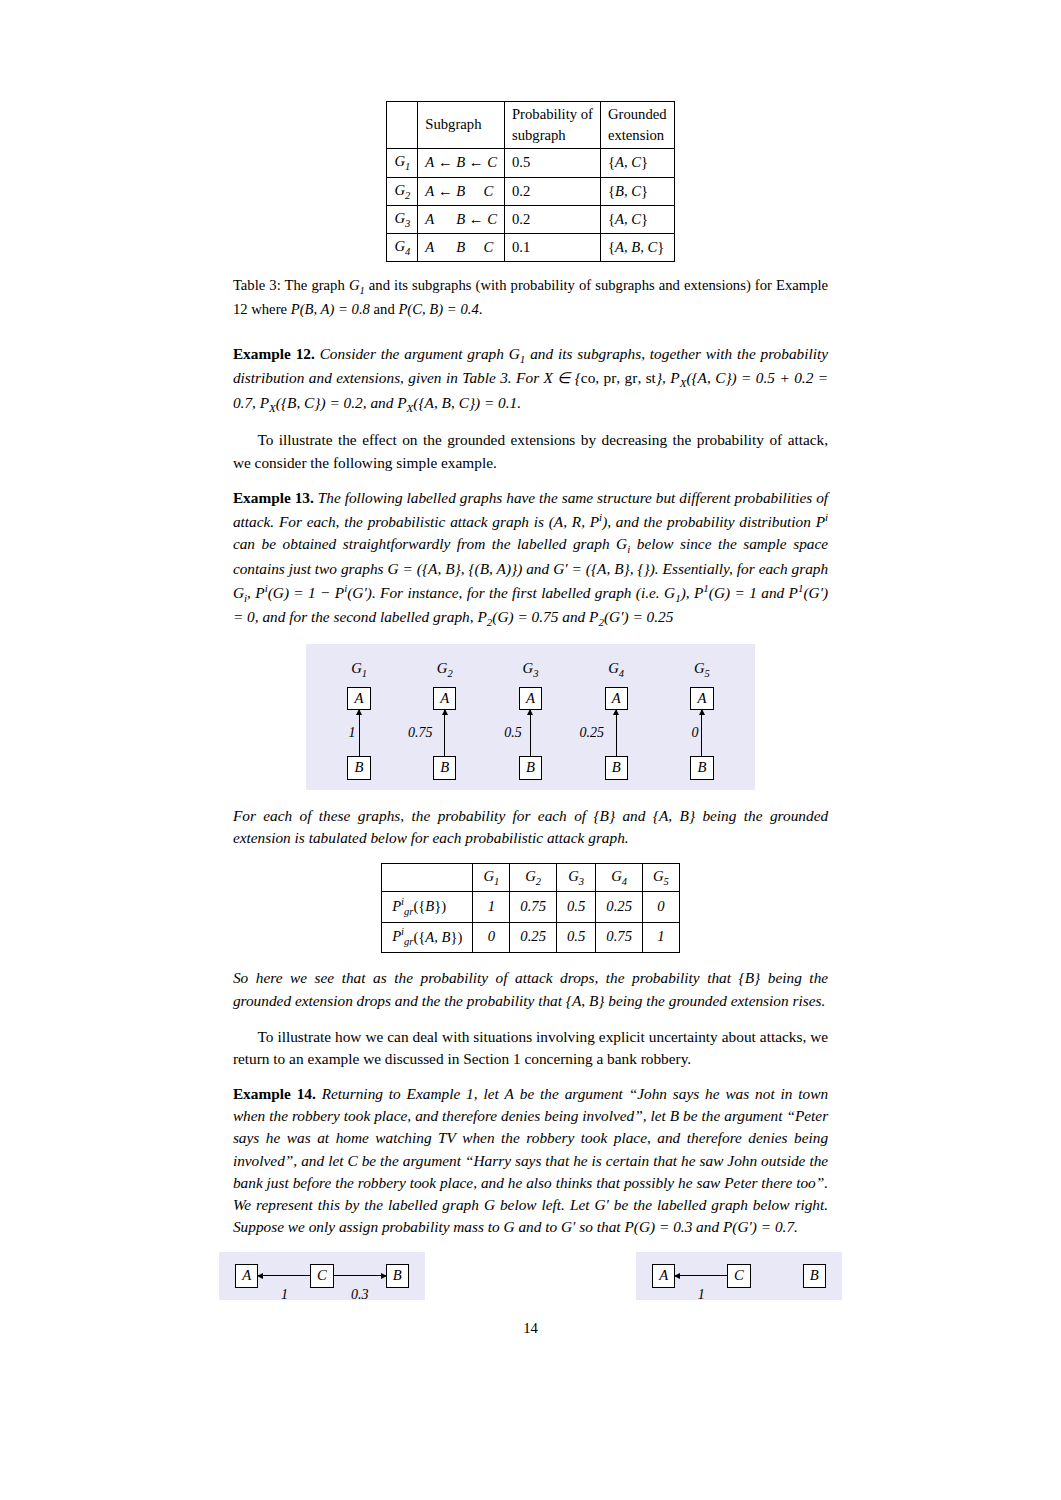| | Subgraph | Probability of subgraph | Grounded extension |
| --- | --- | --- | --- |
| G 1 | A ← B ← C | 0.5 | { A, C } |
| G 2 | A ← B C | 0.2 | { B, C } |
| G 3 | A B ← C | 0.2 | { A, C } |
| G 4 | A B C | 0.1 | { A, B, C } |
Table 3: The graph G1 and its subgraphs (with probability of subgraphs and extensions) for Example 12 where P(B, A) = 0.8 and P(C, B) = 0.4.
Example 12. Consider the argument graph G1 and its subgraphs, together with the probability distribution and extensions, given in Table 3. For X ∈ {co, pr, gr, st}, PX({A, C}) = 0.5 + 0.2 = 0.7, PX({B, C}) = 0.2, and PX({A, B, C}) = 0.1.
To illustrate the effect on the grounded extensions by decreasing the probability of attack, we consider the following simple example.
Example 13. The following labelled graphs have the same structure but different probabilities of attack. For each, the probabilistic attack graph is (A, R, Pi), and the probability distribution Pi can be obtained straightforwardly from the labelled graph Gi below since the sample space contains just two graphs G = ({A, B}, {(B, A)}) and G′ = ({A, B}, {}). Essentially, for each graph Gi, Pi(G) = 1 − Pi(G′). For instance, for the first labelled graph (i.e. G1), P1(G) = 1 and P1(G′) = 0, and for the second labelled graph, P2(G) = 0.75 and P2(G′) = 0.25
G1
A
1
B
G2
A
0.75
B
G3
A
0.5
B
G4
A
0.25
B
G5
A
0
B
For each of these graphs, the probability for each of {B} and {A, B} being the grounded extension is tabulated below for each probabilistic attack graph.
| | G 1 | G 2 | G 3 | G 4 | G 5 |
| P i gr ({ B }) | 1 | 0.75 | 0.5 | 0.25 | 0 |
| P i gr ({ A, B }) | 0 | 0.25 | 0.5 | 0.75 | 1 |
So here we see that as the probability of attack drops, the probability that {B} being the grounded extension drops and the the probability that {A, B} being the grounded extension rises.
To illustrate how we can deal with situations involving explicit uncertainty about attacks, we return to an example we discussed in Section 1 concerning a bank robbery.
Example 14. Returning to Example 1, let A be the argument “John says he was not in town when the robbery took place, and therefore denies being involved”, let B be the argument “Peter says he was at home watching TV when the robbery took place, and therefore denies being involved”, and let C be the argument “Harry says that he is certain that he saw John outside the bank just before the robbery took place, and he also thinks that possibly he saw Peter there too”. We represent this by the labelled graph G below left. Let G′ be the labelled graph below right. Suppose we only assign probability mass to G and to G′ so that P(G) = 0.3 and P(G′) = 0.7.
A
1
C
0.3
B
A
1
C
B
14